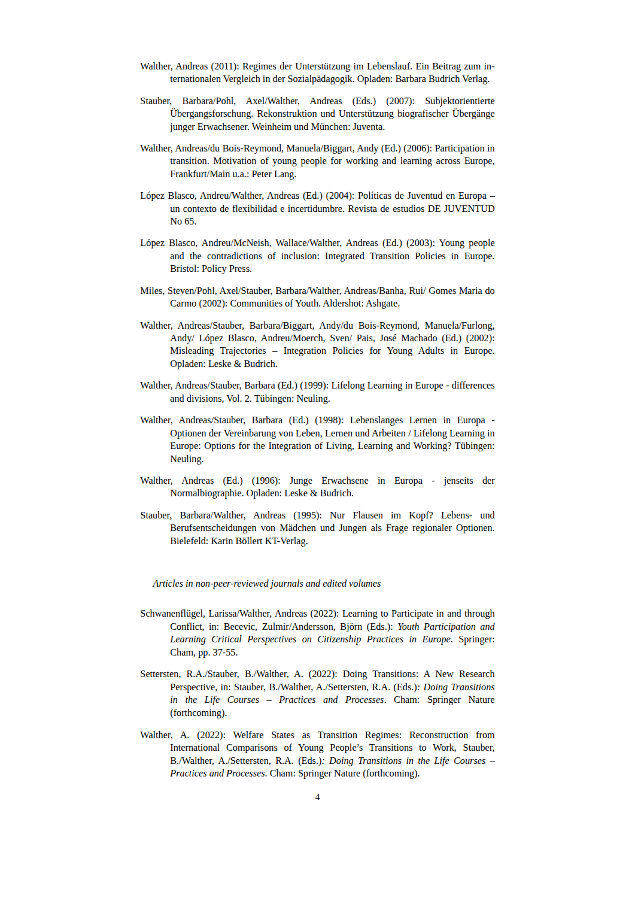Walther, Andreas (2011): Regimes der Unterstützung im Lebenslauf. Ein Beitrag zum internationalen Vergleich in der Sozialpädagogik. Opladen: Barbara Budrich Verlag.
Stauber, Barbara/Pohl, Axel/Walther, Andreas (Eds.) (2007): Subjektorientierte Übergangsforschung. Rekonstruktion und Unterstützung biografischer Übergänge junger Erwachsener. Weinheim und München: Juventa.
Walther, Andreas/du Bois-Reymond, Manuela/Biggart, Andy (Ed.) (2006): Participation in transition. Motivation of young people for working and learning across Europe, Frankfurt/Main u.a.: Peter Lang.
López Blasco, Andreu/Walther, Andreas (Ed.) (2004): Políticas de Juventud en Europa – un contexto de flexibilidad e incertidumbre. Revista de estudios DE JUVENTUD No 65.
López Blasco, Andreu/McNeish, Wallace/Walther, Andreas (Ed.) (2003): Young people and the contradictions of inclusion: Integrated Transition Policies in Europe. Bristol: Policy Press.
Miles, Steven/Pohl, Axel/Stauber, Barbara/Walther, Andreas/Banha, Rui/ Gomes Maria do Carmo (2002): Communities of Youth. Aldershot: Ashgate.
Walther, Andreas/Stauber, Barbara/Biggart, Andy/du Bois-Reymond, Manuela/Furlong, Andy/ López Blasco, Andreu/Moerch, Sven/ Pais, José Machado (Ed.) (2002): Misleading Trajectories – Integration Policies for Young Adults in Europe. Opladen: Leske & Budrich.
Walther, Andreas/Stauber, Barbara (Ed.) (1999): Lifelong Learning in Europe - differences and divisions, Vol. 2. Tübingen: Neuling.
Walther, Andreas/Stauber, Barbara (Ed.) (1998): Lebenslanges Lernen in Europa - Optionen der Vereinbarung von Leben, Lernen und Arbeiten / Lifelong Learning in Europe: Options for the Integration of Living, Learning and Working? Tübingen: Neuling.
Walther, Andreas (Ed.) (1996): Junge Erwachsene in Europa - jenseits der Normalbiographie. Opladen: Leske & Budrich.
Stauber, Barbara/Walther, Andreas (1995): Nur Flausen im Kopf? Lebens- und Berufsentscheidungen von Mädchen und Jungen als Frage regionaler Optionen. Bielefeld: Karin Böllert KT-Verlag.
Articles in non-peer-reviewed journals and edited volumes
Schwanenflügel, Larissa/Walther, Andreas (2022): Learning to Participate in and through Conflict, in: Becevic, Zulmir/Andersson, Björn (Eds.): Youth Participation and Learning Critical Perspectives on Citizenship Practices in Europe. Springer: Cham, pp. 37-55.
Settersten, R.A./Stauber, B./Walther, A. (2022): Doing Transitions: A New Research Perspective, in: Stauber, B./Walther, A./Settersten, R.A. (Eds.): Doing Transitions in the Life Courses – Practices and Processes. Cham: Springer Nature (forthcoming).
Walther, A. (2022): Welfare States as Transition Regimes: Reconstruction from International Comparisons of Young People’s Transitions to Work, Stauber, B./Walther, A./Settersten, R.A. (Eds.): Doing Transitions in the Life Courses – Practices and Processes. Cham: Springer Nature (forthcoming).
4